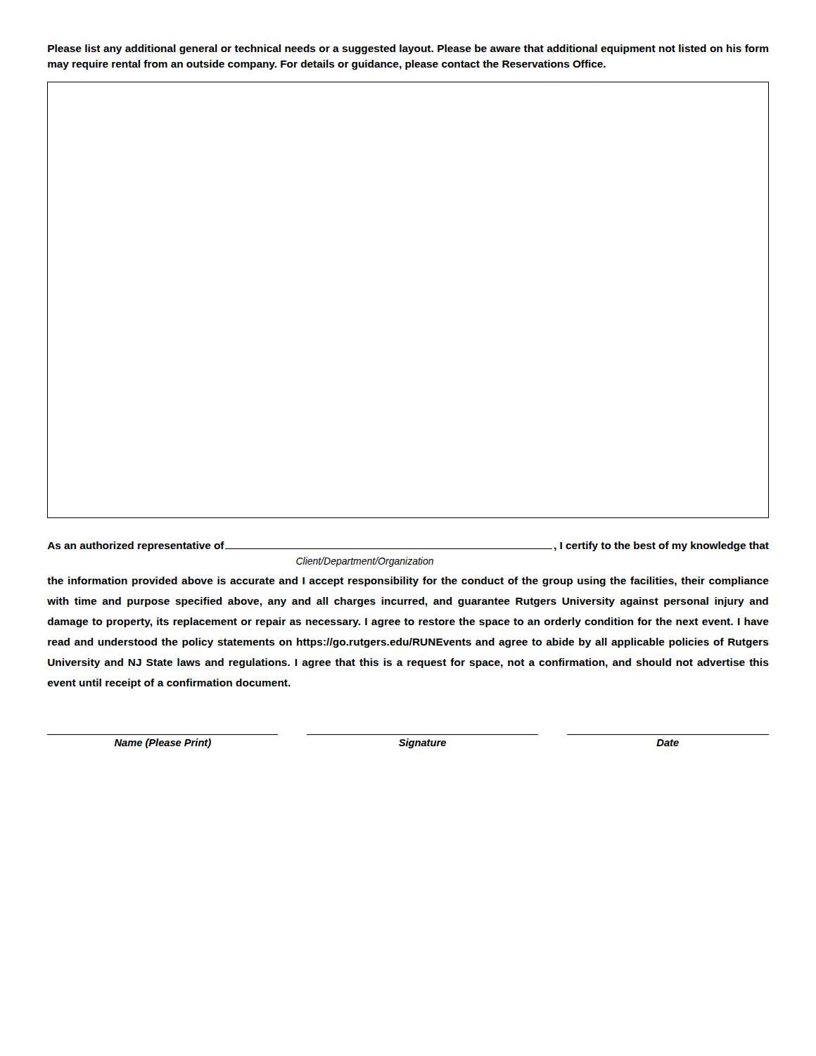Please list any additional general or technical needs or a suggested layout. Please be aware that additional equipment not listed on his form may require rental from an outside company. For details or guidance, please contact the Reservations Office.
As an authorized representative of , I certify to the best of my knowledge that
Client/Department/Organization
the information provided above is accurate and I accept responsibility for the conduct of the group using the facilities, their compliance with time and purpose specified above, any and all charges incurred, and guarantee Rutgers University against personal injury and damage to property, its replacement or repair as necessary. I agree to restore the space to an orderly condition for the next event. I have read and understood the policy statements on https://go.rutgers.edu/RUNEvents and agree to abide by all applicable policies of Rutgers University and NJ State laws and regulations. I agree that this is a request for space, not a confirmation, and should not advertise this event until receipt of a confirmation document.
| Name (Please Print) | | Signature | | Date |